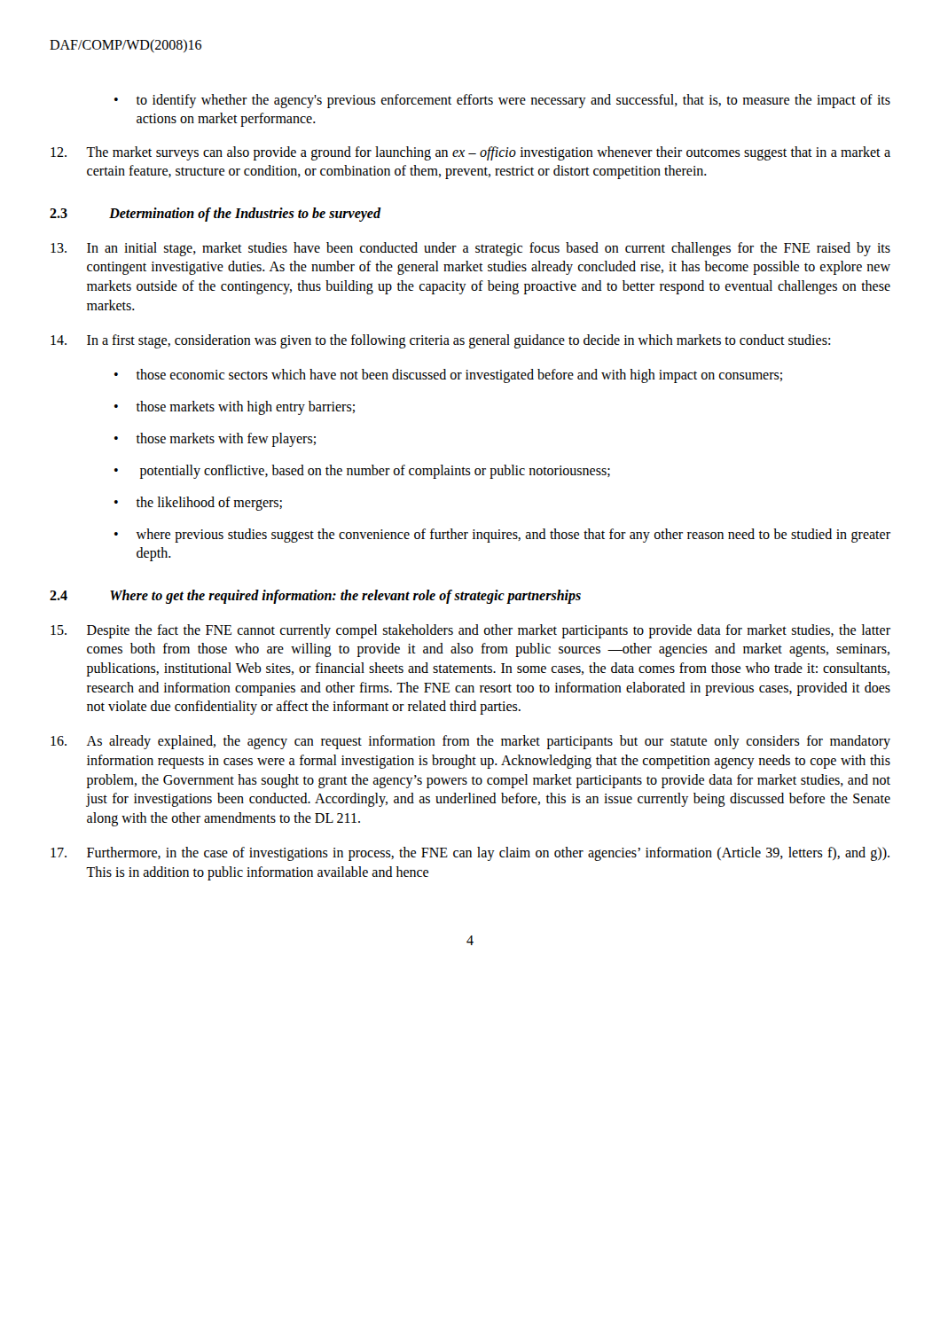DAF/COMP/WD(2008)16
• to identify whether the agency's previous enforcement efforts were necessary and successful, that is, to measure the impact of its actions on market performance.
12. The market surveys can also provide a ground for launching an ex – officio investigation whenever their outcomes suggest that in a market a certain feature, structure or condition, or combination of them, prevent, restrict or distort competition therein.
2.3 Determination of the Industries to be surveyed
13. In an initial stage, market studies have been conducted under a strategic focus based on current challenges for the FNE raised by its contingent investigative duties. As the number of the general market studies already concluded rise, it has become possible to explore new markets outside of the contingency, thus building up the capacity of being proactive and to better respond to eventual challenges on these markets.
14. In a first stage, consideration was given to the following criteria as general guidance to decide in which markets to conduct studies:
• those economic sectors which have not been discussed or investigated before and with high impact on consumers;
• those markets with high entry barriers;
• those markets with few players;
• potentially conflictive, based on the number of complaints or public notoriousness;
• the likelihood of mergers;
• where previous studies suggest the convenience of further inquires, and those that for any other reason need to be studied in greater depth.
2.4 Where to get the required information: the relevant role of strategic partnerships
15. Despite the fact the FNE cannot currently compel stakeholders and other market participants to provide data for market studies, the latter comes both from those who are willing to provide it and also from public sources —other agencies and market agents, seminars, publications, institutional Web sites, or financial sheets and statements. In some cases, the data comes from those who trade it: consultants, research and information companies and other firms. The FNE can resort too to information elaborated in previous cases, provided it does not violate due confidentiality or affect the informant or related third parties.
16. As already explained, the agency can request information from the market participants but our statute only considers for mandatory information requests in cases were a formal investigation is brought up. Acknowledging that the competition agency needs to cope with this problem, the Government has sought to grant the agency’s powers to compel market participants to provide data for market studies, and not just for investigations been conducted. Accordingly, and as underlined before, this is an issue currently being discussed before the Senate along with the other amendments to the DL 211.
17. Furthermore, in the case of investigations in process, the FNE can lay claim on other agencies’ information (Article 39, letters f), and g)). This is in addition to public information available and hence
4